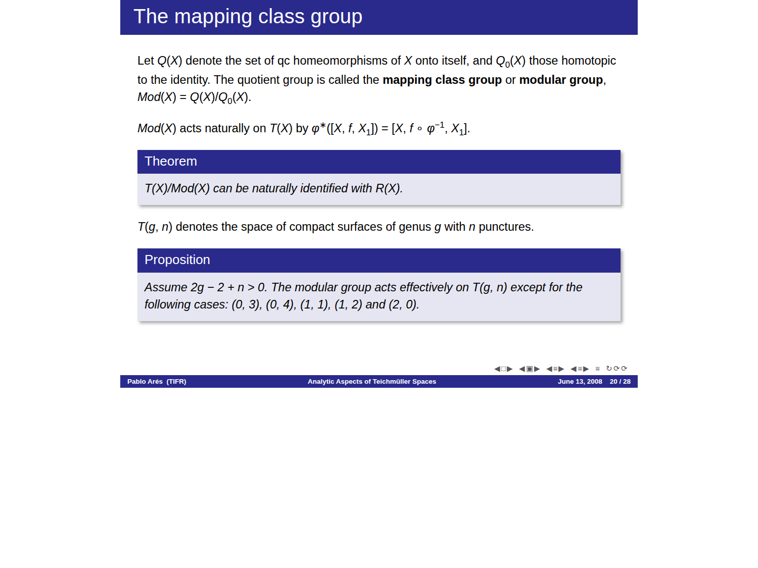The mapping class group
Let Q(X) denote the set of qc homeomorphisms of X onto itself, and Q0(X) those homotopic to the identity. The quotient group is called the mapping class group or modular group, Mod(X) = Q(X)/Q0(X).
Mod(X) acts naturally on T(X) by φ∗([X, f, X1]) = [X, f ∘ φ−1, X1].
Theorem
T(X)/Mod(X) can be naturally identified with R(X).
T(g, n) denotes the space of compact surfaces of genus g with n punctures.
Proposition
Assume 2g − 2 + n > 0. The modular group acts effectively on T(g, n) except for the following cases: (0, 3), (0, 4), (1, 1), (1, 2) and (2, 0).
◀□▶ ◀▣▶ ◀≡▶ ◀≡▶ ≡ ↻⟳⟳
Pablo Arés (TIFR)
Analytic Aspects of Teichmüller Spaces
June 13, 2008 20 / 28